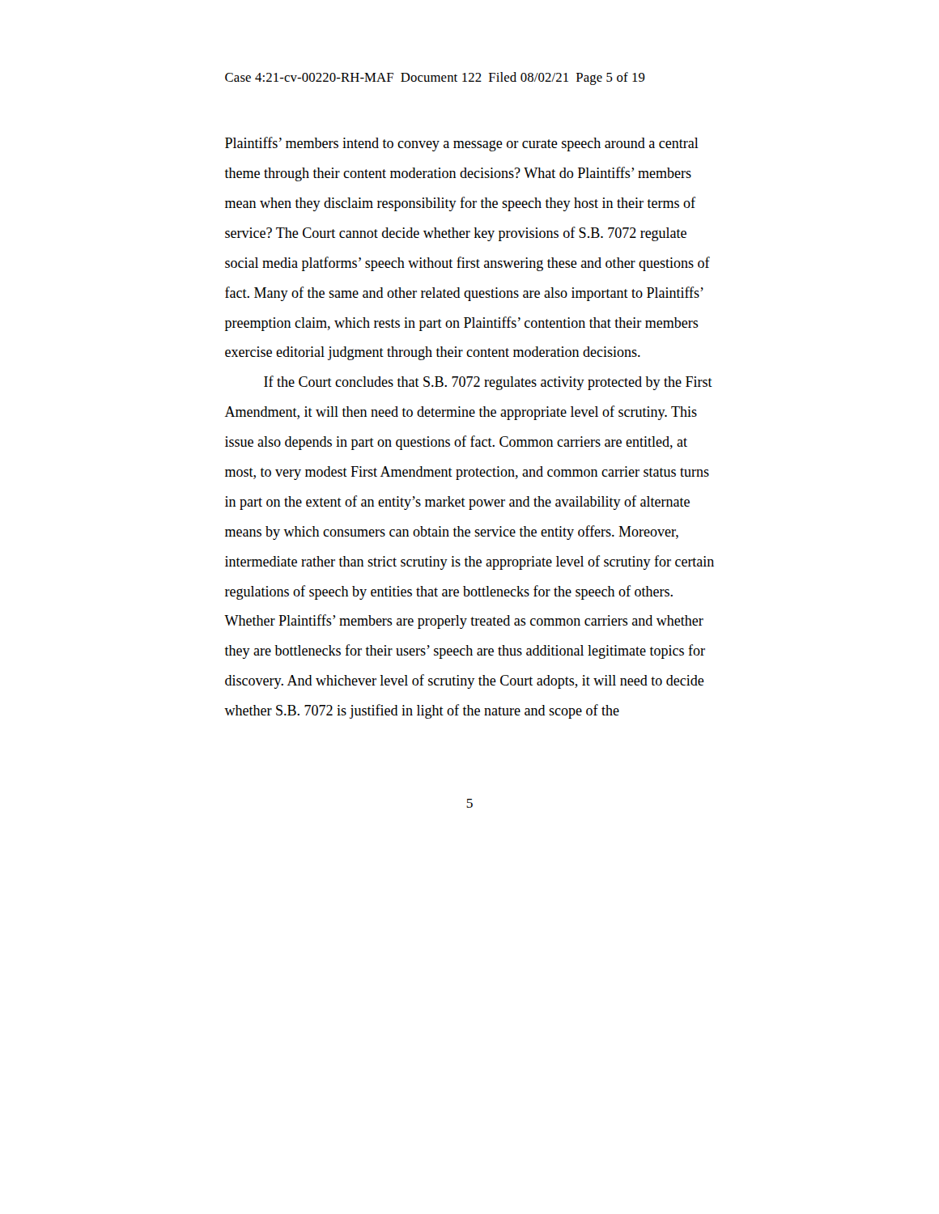Case 4:21-cv-00220-RH-MAF Document 122 Filed 08/02/21 Page 5 of 19
Plaintiffs’ members intend to convey a message or curate speech around a central theme through their content moderation decisions? What do Plaintiffs’ members mean when they disclaim responsibility for the speech they host in their terms of service? The Court cannot decide whether key provisions of S.B. 7072 regulate social media platforms’ speech without first answering these and other questions of fact. Many of the same and other related questions are also important to Plaintiffs’ preemption claim, which rests in part on Plaintiffs’ contention that their members exercise editorial judgment through their content moderation decisions.
If the Court concludes that S.B. 7072 regulates activity protected by the First Amendment, it will then need to determine the appropriate level of scrutiny. This issue also depends in part on questions of fact. Common carriers are entitled, at most, to very modest First Amendment protection, and common carrier status turns in part on the extent of an entity’s market power and the availability of alternate means by which consumers can obtain the service the entity offers. Moreover, intermediate rather than strict scrutiny is the appropriate level of scrutiny for certain regulations of speech by entities that are bottlenecks for the speech of others. Whether Plaintiffs’ members are properly treated as common carriers and whether they are bottlenecks for their users’ speech are thus additional legitimate topics for discovery. And whichever level of scrutiny the Court adopts, it will need to decide whether S.B. 7072 is justified in light of the nature and scope of the
5